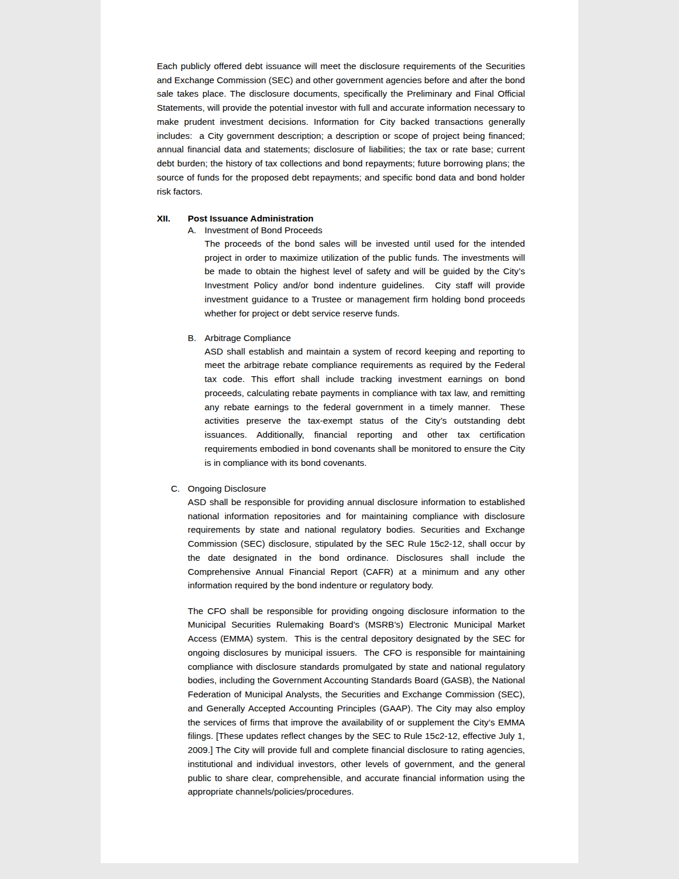Each publicly offered debt issuance will meet the disclosure requirements of the Securities and Exchange Commission (SEC) and other government agencies before and after the bond sale takes place. The disclosure documents, specifically the Preliminary and Final Official Statements, will provide the potential investor with full and accurate information necessary to make prudent investment decisions. Information for City backed transactions generally includes: a City government description; a description or scope of project being financed; annual financial data and statements; disclosure of liabilities; the tax or rate base; current debt burden; the history of tax collections and bond repayments; future borrowing plans; the source of funds for the proposed debt repayments; and specific bond data and bond holder risk factors.
XII. Post Issuance Administration
A. Investment of Bond Proceeds
The proceeds of the bond sales will be invested until used for the intended project in order to maximize utilization of the public funds. The investments will be made to obtain the highest level of safety and will be guided by the City’s Investment Policy and/or bond indenture guidelines. City staff will provide investment guidance to a Trustee or management firm holding bond proceeds whether for project or debt service reserve funds.
B. Arbitrage Compliance
ASD shall establish and maintain a system of record keeping and reporting to meet the arbitrage rebate compliance requirements as required by the Federal tax code. This effort shall include tracking investment earnings on bond proceeds, calculating rebate payments in compliance with tax law, and remitting any rebate earnings to the federal government in a timely manner. These activities preserve the tax-exempt status of the City’s outstanding debt issuances. Additionally, financial reporting and other tax certification requirements embodied in bond covenants shall be monitored to ensure the City is in compliance with its bond covenants.
C. Ongoing Disclosure
ASD shall be responsible for providing annual disclosure information to established national information repositories and for maintaining compliance with disclosure requirements by state and national regulatory bodies. Securities and Exchange Commission (SEC) disclosure, stipulated by the SEC Rule 15c2-12, shall occur by the date designated in the bond ordinance. Disclosures shall include the Comprehensive Annual Financial Report (CAFR) at a minimum and any other information required by the bond indenture or regulatory body.
The CFO shall be responsible for providing ongoing disclosure information to the Municipal Securities Rulemaking Board’s (MSRB’s) Electronic Municipal Market Access (EMMA) system. This is the central depository designated by the SEC for ongoing disclosures by municipal issuers. The CFO is responsible for maintaining compliance with disclosure standards promulgated by state and national regulatory bodies, including the Government Accounting Standards Board (GASB), the National Federation of Municipal Analysts, the Securities and Exchange Commission (SEC), and Generally Accepted Accounting Principles (GAAP). The City may also employ the services of firms that improve the availability of or supplement the City’s EMMA filings. [These updates reflect changes by the SEC to Rule 15c2-12, effective July 1, 2009.] The City will provide full and complete financial disclosure to rating agencies, institutional and individual investors, other levels of government, and the general public to share clear, comprehensible, and accurate financial information using the appropriate channels/policies/procedures.